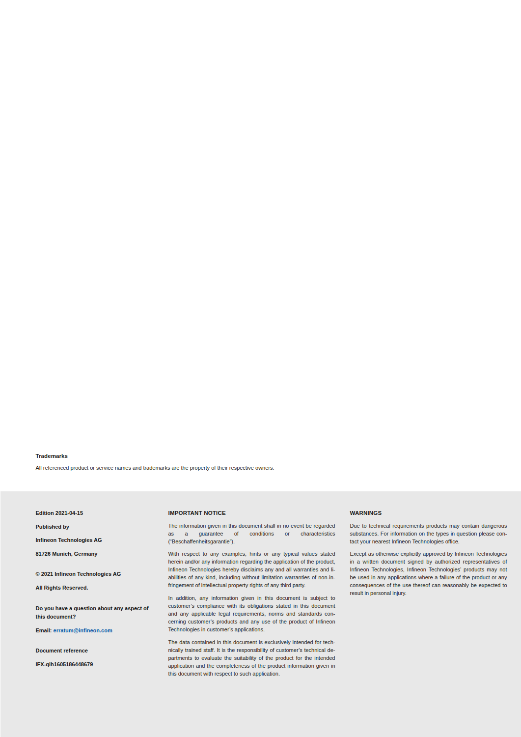Trademarks
All referenced product or service names and trademarks are the property of their respective owners.
Edition 2021-04-15
Published by
Infineon Technologies AG
81726 Munich, Germany
© 2021 Infineon Technologies AG
All Rights Reserved.
Do you have a question about any aspect of this document?
Email: erratum@infineon.com
Document reference
IFX-qih1605186448679
IMPORTANT NOTICE
The information given in this document shall in no event be regarded as a guarantee of conditions or characteristics (“Beschaffenheitsgarantie”).
With respect to any examples, hints or any typical values stated herein and/or any information regarding the application of the product, Infineon Technologies hereby disclaims any and all warranties and liabilities of any kind, including without limitation warranties of non-infringement of intellectual property rights of any third party.
In addition, any information given in this document is subject to customer’s compliance with its obligations stated in this document and any applicable legal requirements, norms and standards concerning customer’s products and any use of the product of Infineon Technologies in customer’s applications.
The data contained in this document is exclusively intended for technically trained staff. It is the responsibility of customer’s technical departments to evaluate the suitability of the product for the intended application and the completeness of the product information given in this document with respect to such application.
WARNINGS
Due to technical requirements products may contain dangerous substances. For information on the types in question please contact your nearest Infineon Technologies office.
Except as otherwise explicitly approved by Infineon Technologies in a written document signed by authorized representatives of Infineon Technologies, Infineon Technologies’ products may not be used in any applications where a failure of the product or any consequences of the use thereof can reasonably be expected to result in personal injury.